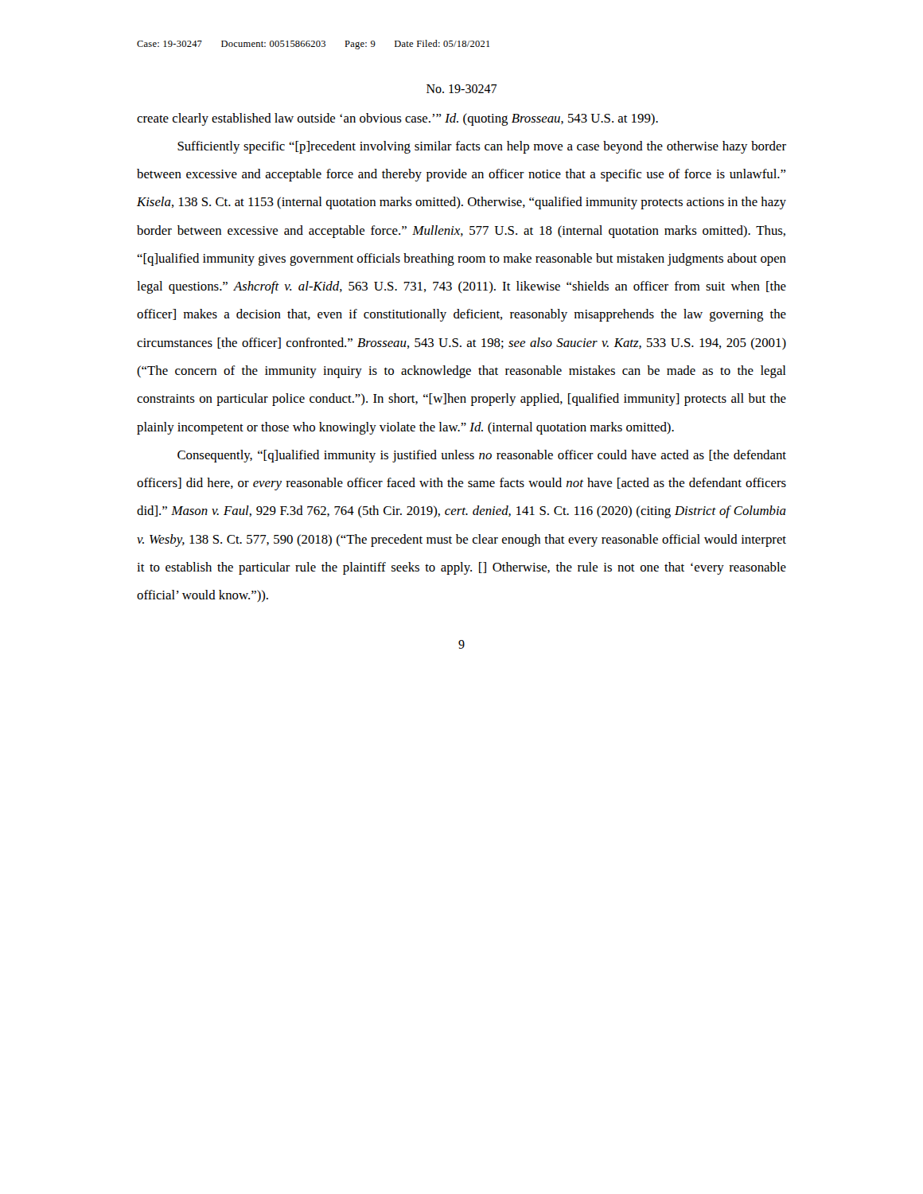Case: 19-30247 Document: 00515866203 Page: 9 Date Filed: 05/18/2021
No. 19-30247
create clearly established law outside ‘an obvious case.’” Id. (quoting Brosseau, 543 U.S. at 199).
Sufficiently specific “[p]recedent involving similar facts can help move a case beyond the otherwise hazy border between excessive and acceptable force and thereby provide an officer notice that a specific use of force is unlawful.” Kisela, 138 S. Ct. at 1153 (internal quotation marks omitted). Otherwise, “qualified immunity protects actions in the hazy border between excessive and acceptable force.” Mullenix, 577 U.S. at 18 (internal quotation marks omitted). Thus, “[q]ualified immunity gives government officials breathing room to make reasonable but mistaken judgments about open legal questions.” Ashcroft v. al-Kidd, 563 U.S. 731, 743 (2011). It likewise “shields an officer from suit when [the officer] makes a decision that, even if constitutionally deficient, reasonably misapprehends the law governing the circumstances [the officer] confronted.” Brosseau, 543 U.S. at 198; see also Saucier v. Katz, 533 U.S. 194, 205 (2001) (“The concern of the immunity inquiry is to acknowledge that reasonable mistakes can be made as to the legal constraints on particular police conduct.”). In short, “[w]hen properly applied, [qualified immunity] protects all but the plainly incompetent or those who knowingly violate the law.” Id. (internal quotation marks omitted).
Consequently, “[q]ualified immunity is justified unless no reasonable officer could have acted as [the defendant officers] did here, or every reasonable officer faced with the same facts would not have [acted as the defendant officers did].” Mason v. Faul, 929 F.3d 762, 764 (5th Cir. 2019), cert. denied, 141 S. Ct. 116 (2020) (citing District of Columbia v. Wesby, 138 S. Ct. 577, 590 (2018) (“The precedent must be clear enough that every reasonable official would interpret it to establish the particular rule the plaintiff seeks to apply. [] Otherwise, the rule is not one that ‘every reasonable official’ would know.”)).
9